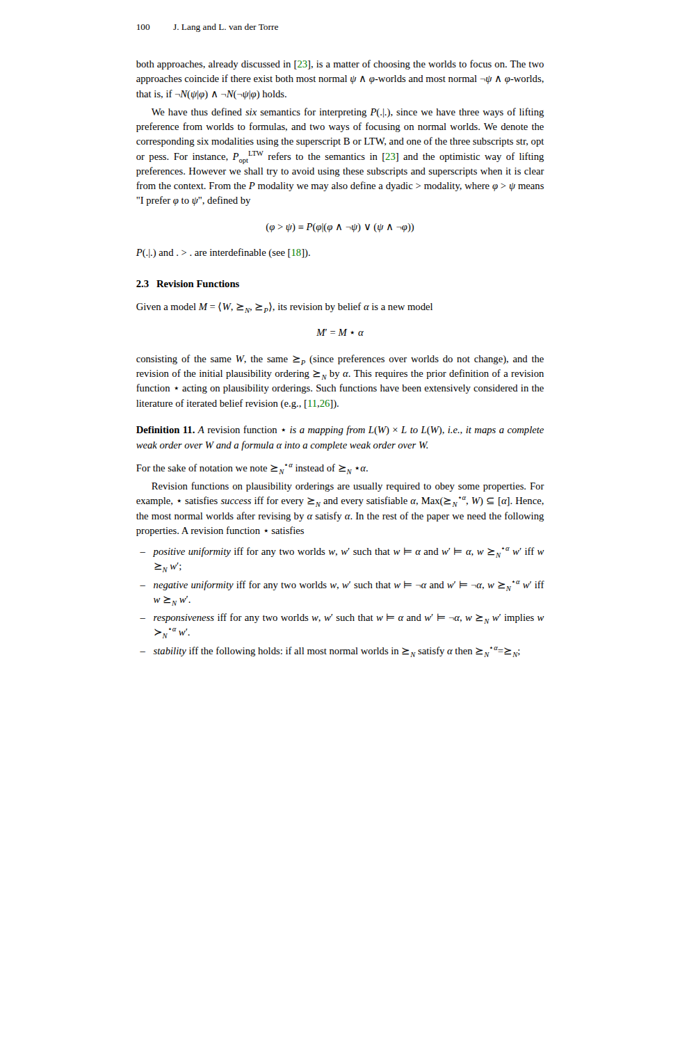100 J. Lang and L. van der Torre
both approaches, already discussed in [23], is a matter of choosing the worlds to focus on. The two approaches coincide if there exist both most normal ψ ∧ φ-worlds and most normal ¬ψ ∧ φ-worlds, that is, if ¬N(ψ|φ) ∧ ¬N(¬ψ|φ) holds.
We have thus defined six semantics for interpreting P(.|.), since we have three ways of lifting preference from worlds to formulas, and two ways of focusing on normal worlds. We denote the corresponding six modalities using the superscript B or LTW, and one of the three subscripts str, opt or pess. For instance, PoptLTW refers to the semantics in [23] and the optimistic way of lifting preferences. However we shall try to avoid using these subscripts and superscripts when it is clear from the context. From the P modality we may also define a dyadic > modality, where φ > ψ means "I prefer φ to ψ", defined by
(φ > ψ) ≡ P(φ|(φ ∧ ¬ψ) ∨ (ψ ∧ ¬φ))
P(.|.) and . > . are interdefinable (see [18]).
2.3 Revision Functions
Given a model M = ⟨W, ⪰N, ⪰P⟩, its revision by belief α is a new model
M′ = M ⋆ α
consisting of the same W, the same ⪰P (since preferences over worlds do not change), and the revision of the initial plausibility ordering ⪰N by α. This requires the prior definition of a revision function ⋆ acting on plausibility orderings. Such functions have been extensively considered in the literature of iterated belief revision (e.g., [11,26]).
Definition 11. A revision function ⋆ is a mapping from L(W) × L to L(W), i.e., it maps a complete weak order over W and a formula α into a complete weak order over W.
For the sake of notation we note ⪰N⋆α instead of ⪰N ⋆α.
Revision functions on plausibility orderings are usually required to obey some properties. For example, ⋆ satisfies success iff for every ⪰N and every satisfiable α, Max(⪰N⋆α, W) ⊆ [α]. Hence, the most normal worlds after revising by α satisfy α. In the rest of the paper we need the following properties. A revision function ⋆ satisfies
positive uniformity iff for any two worlds w, w′ such that w ⊨ α and w′ ⊨ α, w ⪰N⋆α w′ iff w ⪰N w′;
negative uniformity iff for any two worlds w, w′ such that w ⊨ ¬α and w′ ⊨ ¬α, w ⪰N⋆α w′ iff w ⪰N w′.
responsiveness iff for any two worlds w, w′ such that w ⊨ α and w′ ⊨ ¬α, w ⪰N w′ implies w ≻N⋆α w′.
stability iff the following holds: if all most normal worlds in ⪰N satisfy α then ⪰N⋆α=⪰N;